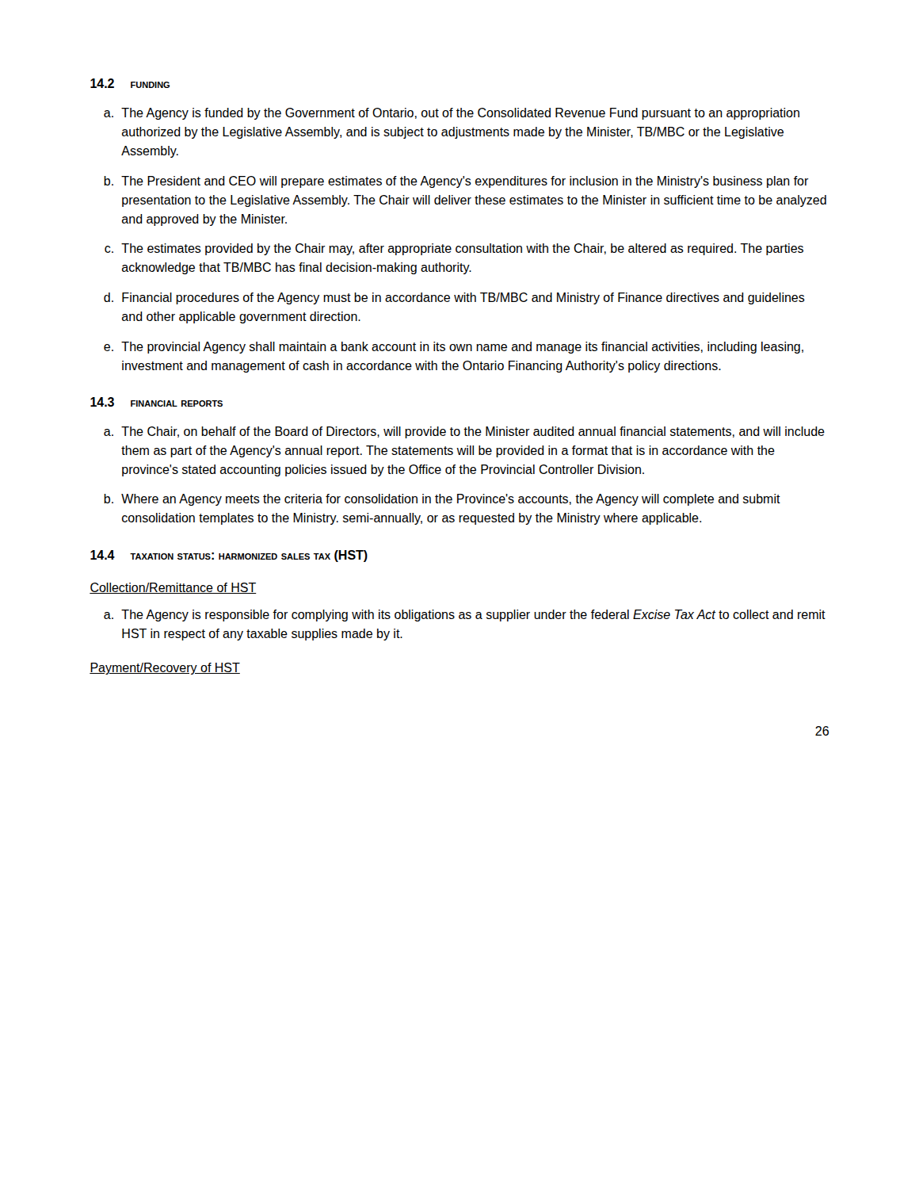14.2 FUNDING
The Agency is funded by the Government of Ontario, out of the Consolidated Revenue Fund pursuant to an appropriation authorized by the Legislative Assembly, and is subject to adjustments made by the Minister, TB/MBC or the Legislative Assembly.
The President and CEO will prepare estimates of the Agency's expenditures for inclusion in the Ministry's business plan for presentation to the Legislative Assembly. The Chair will deliver these estimates to the Minister in sufficient time to be analyzed and approved by the Minister.
The estimates provided by the Chair may, after appropriate consultation with the Chair, be altered as required. The parties acknowledge that TB/MBC has final decision-making authority.
Financial procedures of the Agency must be in accordance with TB/MBC and Ministry of Finance directives and guidelines and other applicable government direction.
The provincial Agency shall maintain a bank account in its own name and manage its financial activities, including leasing, investment and management of cash in accordance with the Ontario Financing Authority's policy directions.
14.3 FINANCIAL REPORTS
The Chair, on behalf of the Board of Directors, will provide to the Minister audited annual financial statements, and will include them as part of the Agency's annual report. The statements will be provided in a format that is in accordance with the province's stated accounting policies issued by the Office of the Provincial Controller Division.
Where an Agency meets the criteria for consolidation in the Province's accounts, the Agency will complete and submit consolidation templates to the Ministry. semi-annually, or as requested by the Ministry where applicable.
14.4 TAXATION STATUS: HARMONIZED SALES TAX (HST)
Collection/Remittance of HST
The Agency is responsible for complying with its obligations as a supplier under the federal Excise Tax Act to collect and remit HST in respect of any taxable supplies made by it.
Payment/Recovery of HST
26